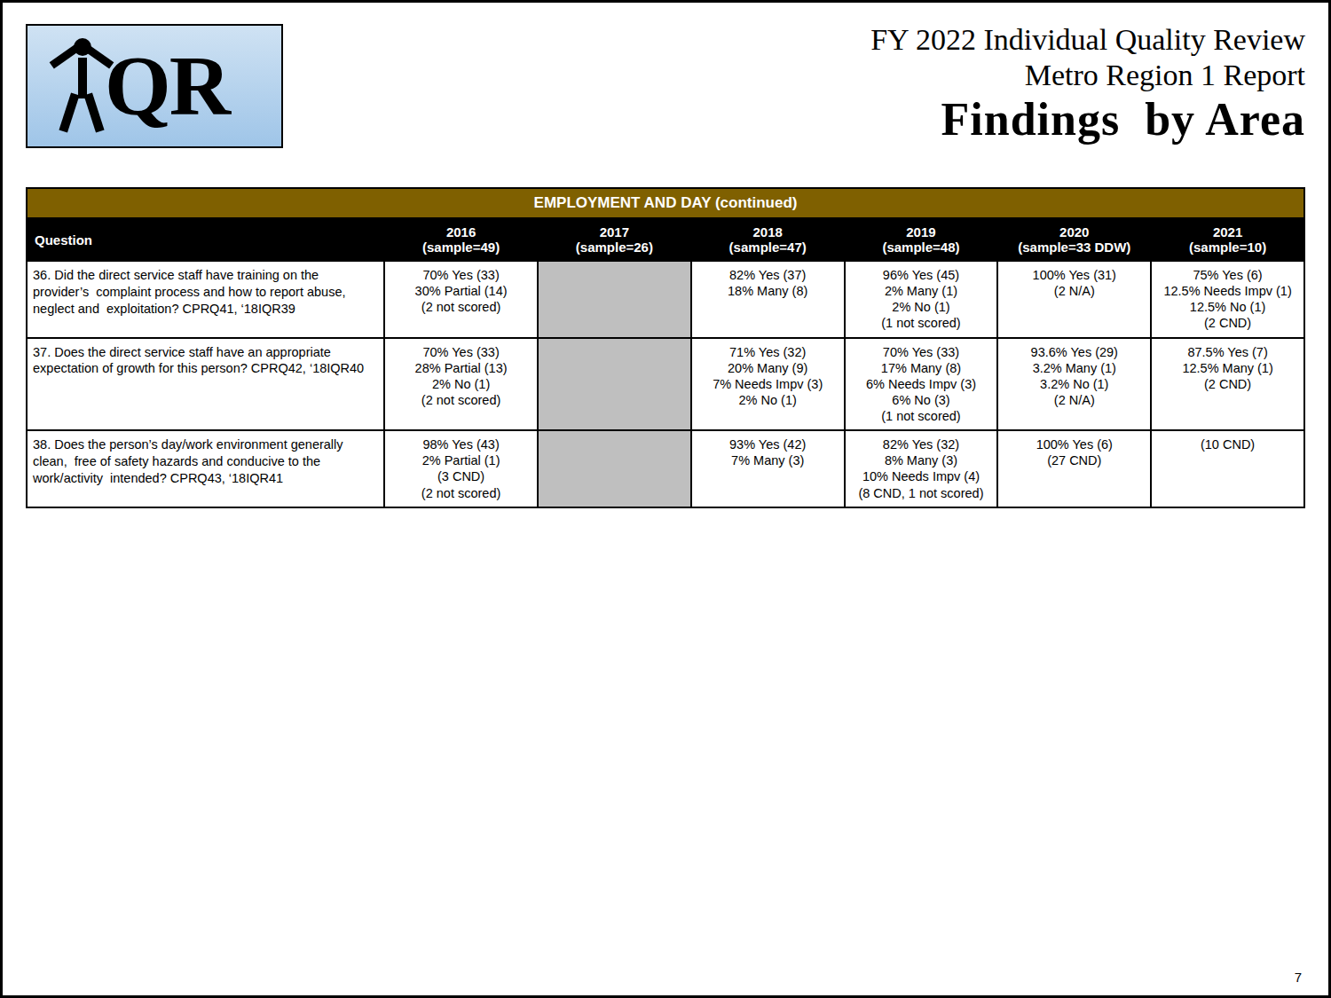QR
FY 2022 Individual Quality Review
Metro Region 1 Report
Findings by Area
EMPLOYMENT AND DAY (continued)
| Question | 2016 (sample=49) | 2017 (sample=26) | 2018 (sample=47) | 2019 (sample=48) | 2020 (sample=33 DDW) | 2021 (sample=10) |
| --- | --- | --- | --- | --- | --- | --- |
| 36. Did the direct service staff have training on the provider’s complaint process and how to report abuse, neglect and exploitation? CPRQ41, ‘18IQR39 | 70% Yes (33) 30% Partial (14) (2 not scored) | | 82% Yes (37) 18% Many (8) | 96% Yes (45) 2% Many (1) 2% No (1) (1 not scored) | 100% Yes (31) (2 N/A) | 75% Yes (6) 12.5% Needs Impv (1) 12.5% No (1) (2 CND) |
| 37. Does the direct service staff have an appropriate expectation of growth for this person? CPRQ42, ‘18IQR40 | 70% Yes (33) 28% Partial (13) 2% No (1) (2 not scored) | | 71% Yes (32) 20% Many (9) 7% Needs Impv (3) 2% No (1) | 70% Yes (33) 17% Many (8) 6% Needs Impv (3) 6% No (3) (1 not scored) | 93.6% Yes (29) 3.2% Many (1) 3.2% No (1) (2 N/A) | 87.5% Yes (7) 12.5% Many (1) (2 CND) |
| 38. Does the person’s day/work environment generally clean, free of safety hazards and conducive to the work/activity intended? CPRQ43, ‘18IQR41 | 98% Yes (43) 2% Partial (1) (3 CND) (2 not scored) | | 93% Yes (42) 7% Many (3) | 82% Yes (32) 8% Many (3) 10% Needs Impv (4) (8 CND, 1 not scored) | 100% Yes (6) (27 CND) | (10 CND) |
7